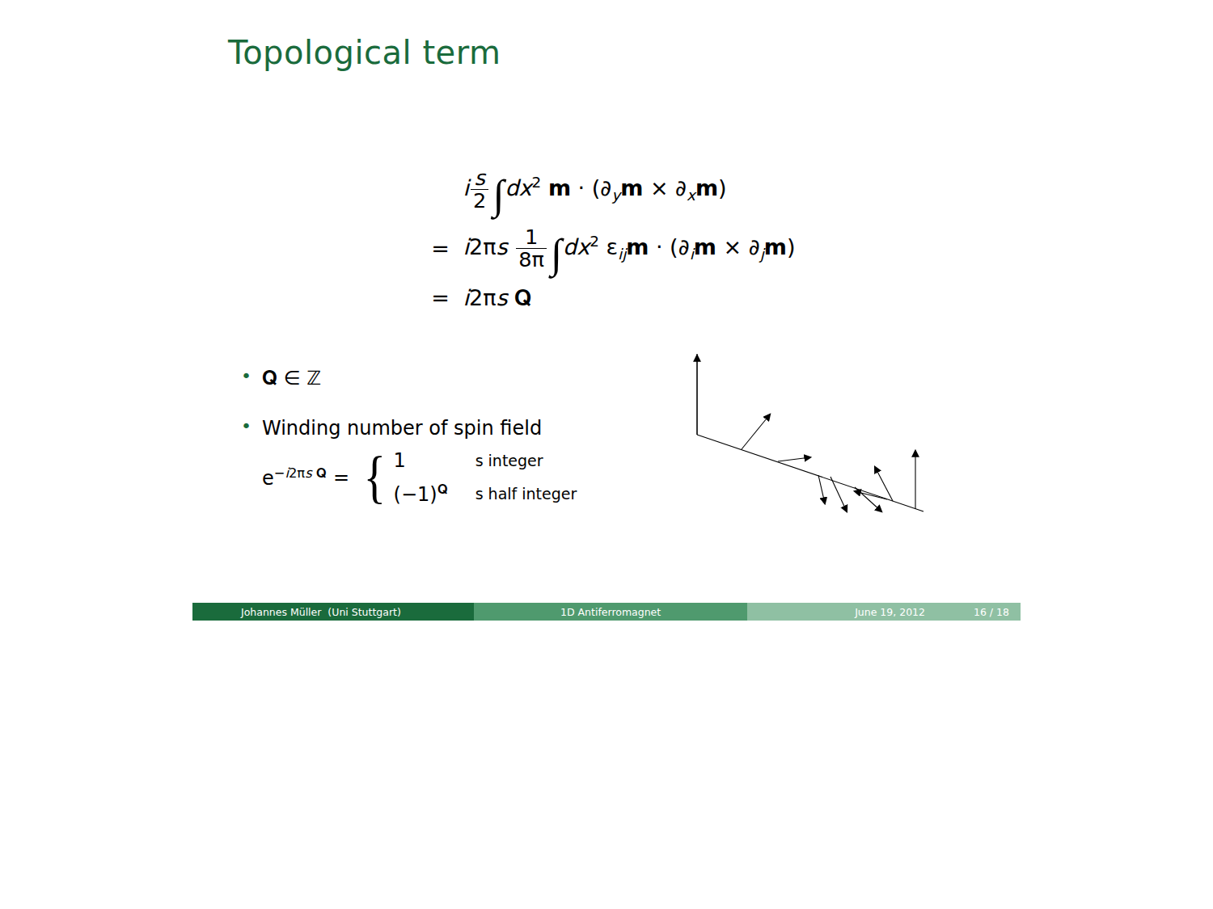Topological term
| | | i s 2 ∫ dx 2 m · (∂ y m × ∂ x m ) |
| | = | i 2π s 1 8π ∫ dx 2 ε ij m · (∂ i m × ∂ j m ) |
| | = | i 2π s 𝐐 |
𝐐 ∈ ℤ
Winding number of spin field
e−i2πs 𝐐 = {
| 1 | s integer |
| (−1) 𝐐 | s half integer |
Johannes Müller (Uni Stuttgart)
1D Antiferromagnet
June 19, 201216 / 18